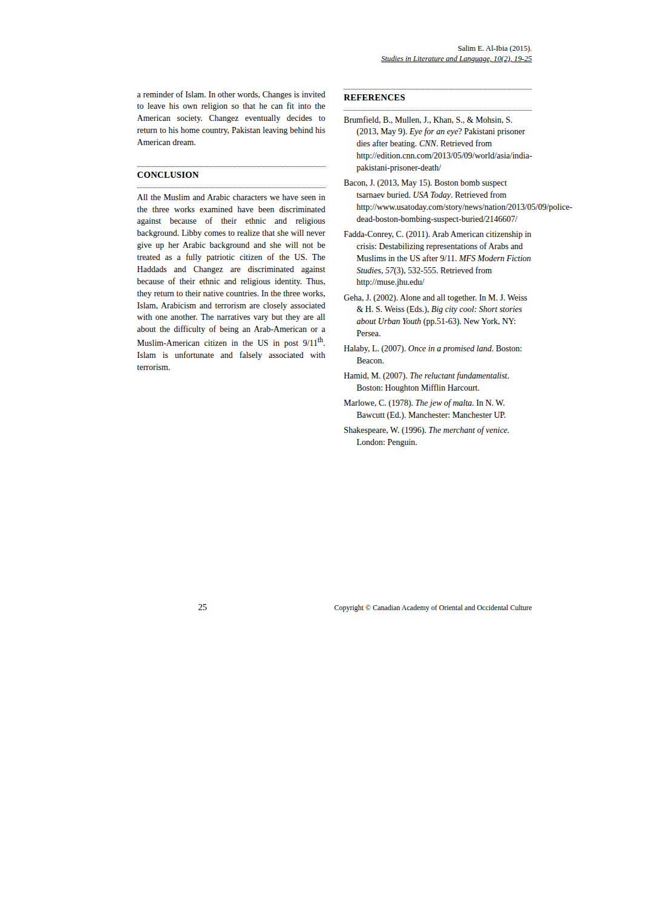Salim E. Al-Ibia (2015).
Studies in Literature and Language, 10(2), 19-25
a reminder of Islam. In other words, Changes is invited to leave his own religion so that he can fit into the American society. Changez eventually decides to return to his home country, Pakistan leaving behind his American dream.
Conclusion
All the Muslim and Arabic characters we have seen in the three works examined have been discriminated against because of their ethnic and religious background. Libby comes to realize that she will never give up her Arabic background and she will not be treated as a fully patriotic citizen of the US. The Haddads and Changez are discriminated against because of their ethnic and religious identity. Thus, they return to their native countries. In the three works, Islam, Arabicism and terrorism are closely associated with one another. The narratives vary but they are all about the difficulty of being an Arab-American or a Muslim-American citizen in the US in post 9/11th. Islam is unfortunate and falsely associated with terrorism.
References
Brumfield, B., Mullen, J., Khan, S., & Mohsin, S. (2013, May 9). Eye for an eye? Pakistani prisoner dies after beating. CNN. Retrieved from http://edition.cnn.com/2013/05/09/world/asia/india-pakistani-prisoner-death/
Bacon, J. (2013, May 15). Boston bomb suspect tsarnaev buried. USA Today. Retrieved from http://www.usatoday.com/story/news/nation/2013/05/09/police-dead-boston-bombing-suspect-buried/2146607/
Fadda-Conrey, C. (2011). Arab American citizenship in crisis: Destabilizing representations of Arabs and Muslims in the US after 9/11. MFS Modern Fiction Studies, 57(3), 532-555. Retrieved from http://muse.jhu.edu/
Geha, J. (2002). Alone and all together. In M. J. Weiss & H. S. Weiss (Eds.), Big city cool: Short stories about Urban Youth (pp.51-63). New York, NY: Persea.
Halaby, L. (2007). Once in a promised land. Boston: Beacon.
Hamid, M. (2007). The reluctant fundamentalist. Boston: Houghton Mifflin Harcourt.
Marlowe, C. (1978). The jew of malta. In N. W. Bawcutt (Ed.). Manchester: Manchester UP.
Shakespeare, W. (1996). The merchant of venice. London: Penguin.
25
Copyright © Canadian Academy of Oriental and Occidental Culture